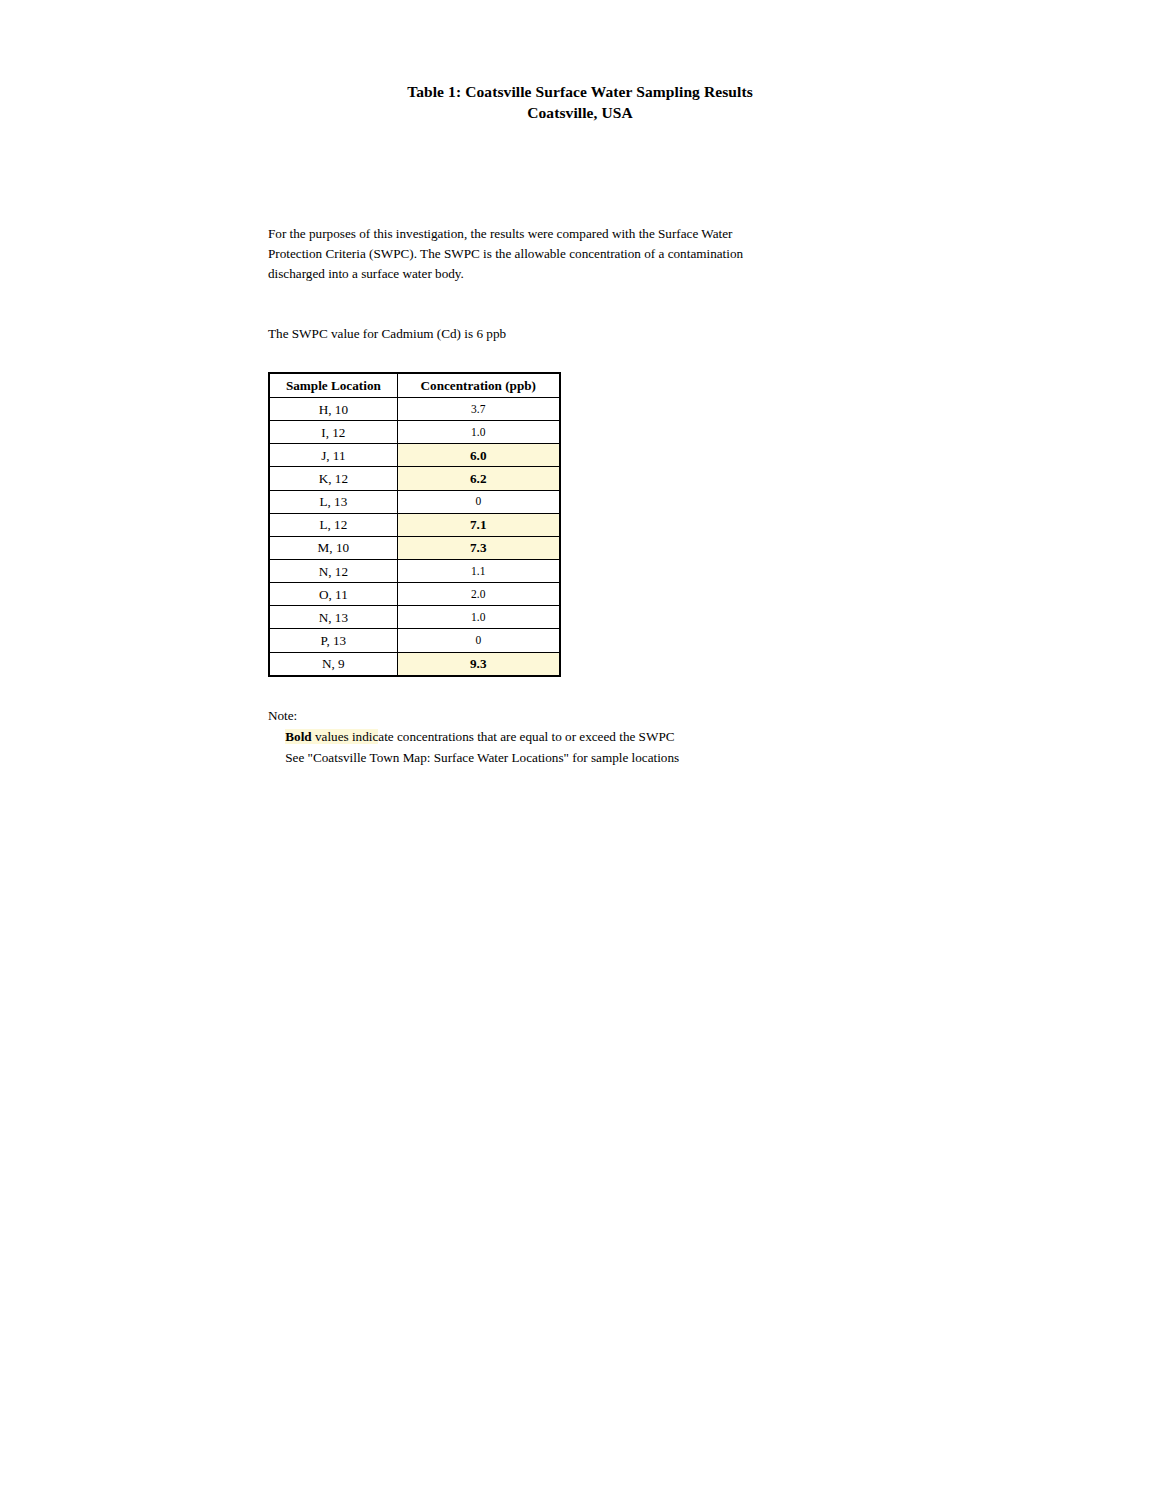Table 1: Coatsville Surface Water Sampling Results
Coatsville, USA
For the purposes of this investigation, the results were compared with the Surface Water Protection Criteria (SWPC). The SWPC is the allowable concentration of a contamination discharged into a surface water body.
The SWPC value for Cadmium (Cd) is 6 ppb
| Sample Location | Concentration (ppb) |
| --- | --- |
| H, 10 | 3.7 |
| I, 12 | 1.0 |
| J, 11 | 6.0 |
| K, 12 | 6.2 |
| L, 13 | 0 |
| L, 12 | 7.1 |
| M, 10 | 7.3 |
| N, 12 | 1.1 |
| O, 11 | 2.0 |
| N, 13 | 1.0 |
| P, 13 | 0 |
| N, 9 | 9.3 |
Note:
Bold values indicate concentrations that are equal to or exceed the SWPC
See "Coatsville Town Map: Surface Water Locations" for sample locations